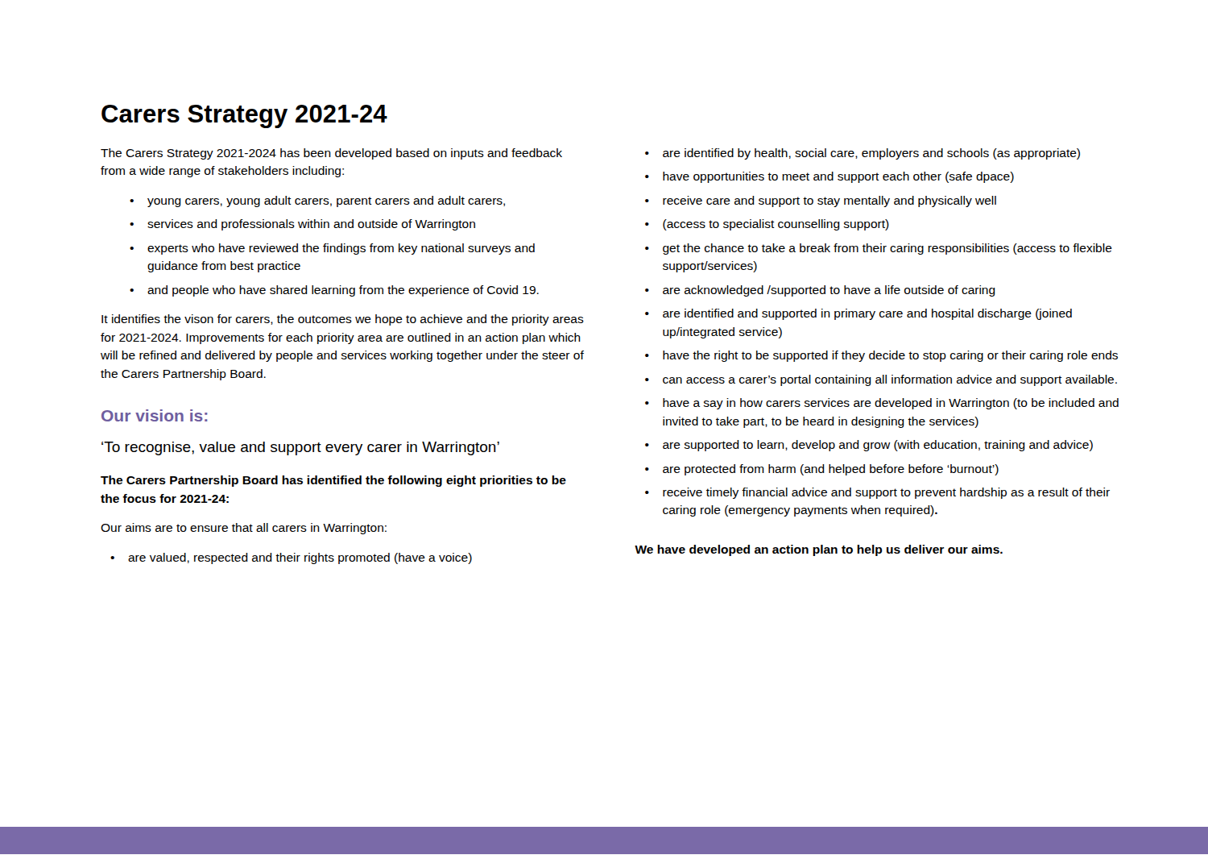Carers Strategy 2021-24
The Carers Strategy 2021-2024 has been developed based on inputs and feedback from a wide range of stakeholders including:
young carers, young adult carers, parent carers and adult carers,
services and professionals within and outside of Warrington
experts who have reviewed the findings from key national surveys and guidance from best practice
and people who have shared learning from the experience of Covid 19.
It identifies the vison for carers, the outcomes we hope to achieve and the priority areas for 2021-2024. Improvements for each priority area are outlined in an action plan which will be refined and delivered by people and services working together under the steer of the Carers Partnership Board.
Our vision is:
‘To recognise, value and support every carer in Warrington’
The Carers Partnership Board has identified the following eight priorities to be the focus for 2021-24:
Our aims are to ensure that all carers in Warrington:
are valued, respected and their rights promoted (have a voice)
are identified by health, social care, employers and schools (as appropriate)
have opportunities to meet and support each other (safe dpace)
receive care and support to stay mentally and physically well
(access to specialist counselling support)
get the chance to take a break from their caring responsibilities (access to flexible support/services)
are acknowledged /supported to have a life outside of caring
are identified and supported in primary care and hospital discharge (joined up/integrated service)
have the right to be supported if they decide to stop caring or their caring role ends
can access a carer’s portal containing all information advice and support available.
have a say in how carers services are developed in Warrington (to be included and invited to take part, to be heard in designing the services)
are supported to learn, develop and grow (with education, training and advice)
are protected from harm (and helped before before ‘burnout’)
receive timely financial advice and support to prevent hardship as a result of their caring role (emergency payments when required).
We have developed an action plan to help us deliver our aims.